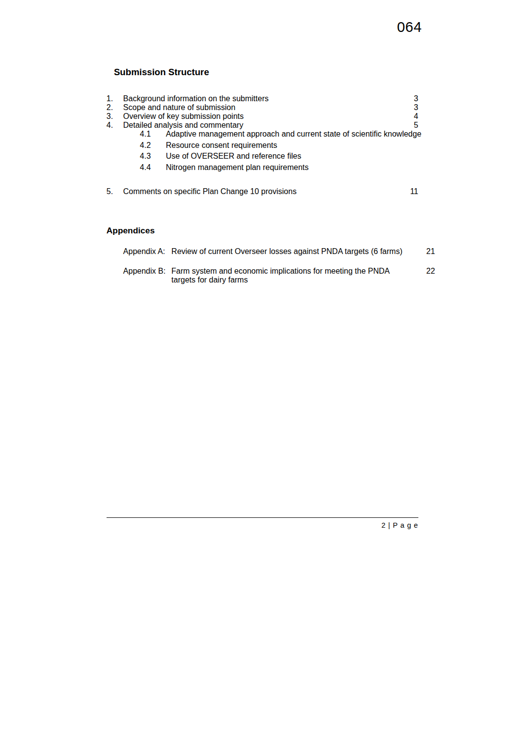064
Submission Structure
| 1. | Background information on the submitters | 3 |
| 2. | Scope and nature of submission | 3 |
| 3. | Overview of key submission points | 4 |
| 4. | Detailed analysis and commentary | 5 |
| | / 4.1 / Adaptive management approach and current state of scientific knowledge / / 4.2 / Resource consent requirements / / 4.3 / Use of OVERSEER and reference files / / 4.4 / Nitrogen management plan requirements / |
| 5. | Comments on specific Plan Change 10 provisions | 11 |
Appendices
| Appendix A: | Review of current Overseer losses against PNDA targets (6 farms) | 21 |
| Appendix B: | Farm system and economic implications for meeting the PNDA targets for dairy farms | 22 |
2 | P a g e